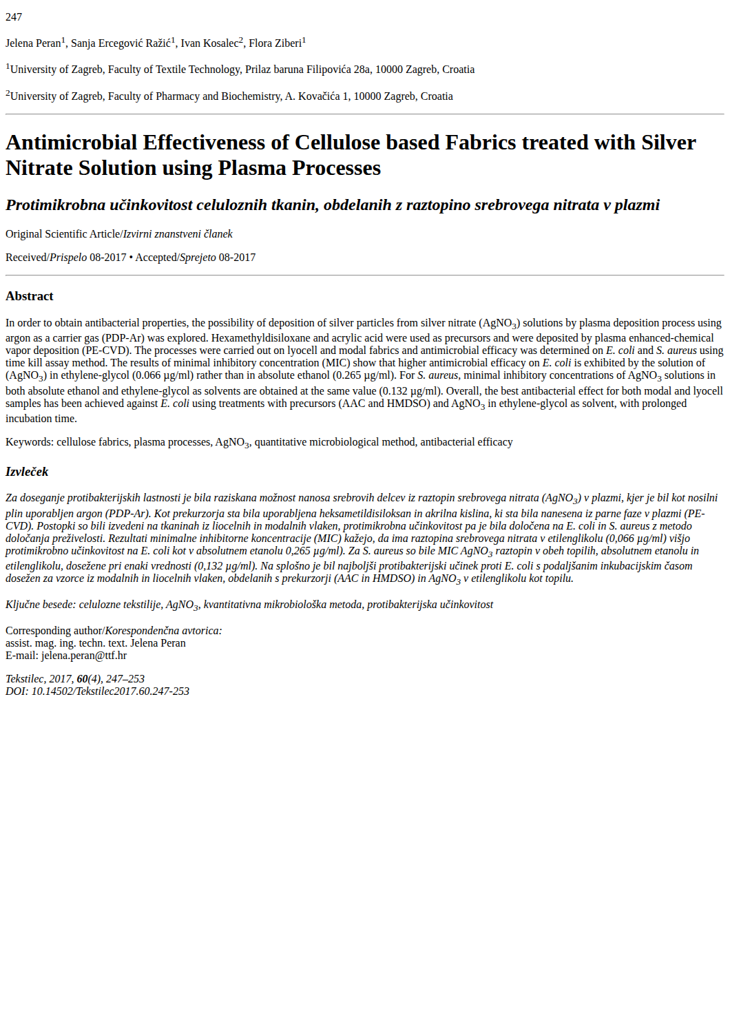247
Jelena Peran1, Sanja Ercegović Ražić1, Ivan Kosalec2, Flora Ziberi1
1University of Zagreb, Faculty of Textile Technology, Prilaz baruna Filipovića 28a, 10000 Zagreb, Croatia
2University of Zagreb, Faculty of Pharmacy and Biochemistry, A. Kovačića 1, 10000 Zagreb, Croatia
Antimicrobial Effectiveness of Cellulose based Fabrics treated with Silver Nitrate Solution using Plasma Processes
Protimikrobna učinkovitost celuloznih tkanin, obdelanih z raztopino srebrovega nitrata v plazmi
Original Scientific Article/Izvirni znanstveni članek
Received/Prispelo 08-2017 • Accepted/Sprejeto 08-2017
Abstract
In order to obtain antibacterial properties, the possibility of deposition of silver particles from silver nitrate (AgNO3) solutions by plasma deposition process using argon as a carrier gas (PDP-Ar) was explored. Hexamethyldisiloxane and acrylic acid were used as precursors and were deposited by plasma enhanced-chemical vapor deposition (PE-CVD). The processes were carried out on lyocell and modal fabrics and antimicrobial efficacy was determined on E. coli and S. aureus using time kill assay method. The results of minimal inhibitory concentration (MIC) show that higher antimicrobial efficacy on E. coli is exhibited by the solution of (AgNO3) in ethylene-glycol (0.066 µg/ml) rather than in absolute ethanol (0.265 µg/ml). For S. aureus, minimal inhibitory concentrations of AgNO3 solutions in both absolute ethanol and ethylene-glycol as solvents are obtained at the same value (0.132 µg/ml). Overall, the best antibacterial effect for both modal and lyocell samples has been achieved against E. coli using treatments with precursors (AAC and HMDSO) and AgNO3 in ethylene-glycol as solvent, with prolonged incubation time.
Keywords: cellulose fabrics, plasma processes, AgNO3, quantitative microbiological method, antibacterial efficacy
Izvleček
Za doseganje protibakterijskih lastnosti je bila raziskana možnost nanosa srebrovih delcev iz raztopin srebrovega nitrata (AgNO3) v plazmi, kjer je bil kot nosilni plin uporabljen argon (PDP-Ar). Kot prekurzorja sta bila uporabljena heksametildisiloksan in akrilna kislina, ki sta bila nanesena iz parne faze v plazmi (PE-CVD). Postopki so bili izvedeni na tkaninah iz liocelnih in modalnih vlaken, protimikrobna učinkovitost pa je bila določena na E. coli in S. aureus z metodo določanja preživelosti. Rezultati minimalne inhibitorne koncentracije (MIC) kažejo, da ima raztopina srebrovega nitrata v etilenglikolu (0,066 µg/ml) višjo protimikrobno učinkovitost na E. coli kot v absolutnem etanolu 0,265 µg/ml). Za S. aureus so bile MIC AgNO3 raztopin v obeh topilih, absolutnem etanolu in etilenglikolu, dosežene pri enaki vrednosti (0,132 µg/ml). Na splošno je bil najboljši protibakterijski učinek proti E. coli s podaljšanim inkubacijskim časom dosežen za vzorce iz modalnih in liocelnih vlaken, obdelanih s prekurzorji (AAC in HMDSO) in AgNO3 v etilenglikolu kot topilu.
Ključne besede: celulozne tekstilije, AgNO3, kvantitativna mikrobiološka metoda, protibakterijska učinkovitost
Corresponding author/Korespondenčna avtorica:
assist. mag. ing. techn. text. Jelena Peran
E-mail: jelena.peran@ttf.hr
Tekstilec, 2017, 60(4), 247–253
DOI: 10.14502/Tekstilec2017.60.247-253